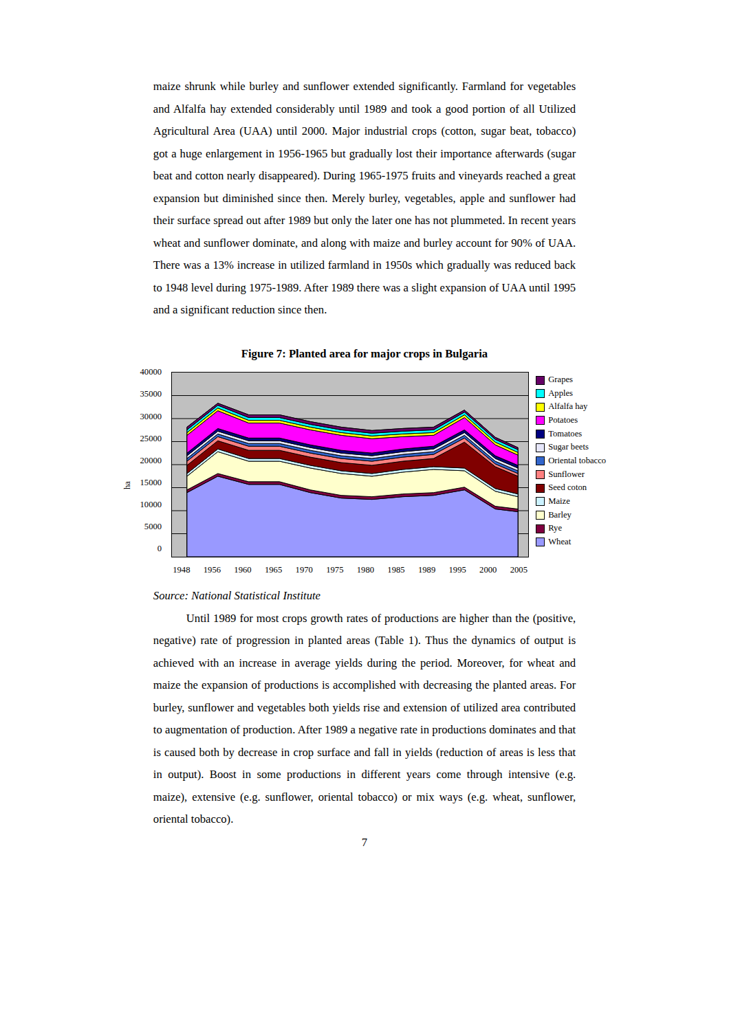maize shrunk while burley and sunflower extended significantly. Farmland for vegetables and Alfalfa hay extended considerably until 1989 and took a good portion of all Utilized Agricultural Area (UAA) until 2000. Major industrial crops (cotton, sugar beat, tobacco) got a huge enlargement in 1956-1965 but gradually lost their importance afterwards (sugar beat and cotton nearly disappeared). During 1965-1975 fruits and vineyards reached a great expansion but diminished since then. Merely burley, vegetables, apple and sunflower had their surface spread out after 1989 but only the later one has not plummeted. In recent years wheat and sunflower dominate, and along with maize and burley account for 90% of UAA. There was a 13% increase in utilized farmland in 1950s which gradually was reduced back to 1948 level during 1975-1989. After 1989 there was a slight expansion of UAA until 1995 and a significant reduction since then.
Figure 7: Planted area for major crops in Bulgaria
ha
40000 35000 30000 25000 20000 15000 10000 5000 0
194819561960196519701975198019851989199520002005
Grapes
Apples
Alfalfa hay
Potatoes
Tomatoes
Sugar beets
Oriental tobacco
Sunflower
Seed coton
Maize
Barley
Rye
Wheat
Source: National Statistical Institute
Until 1989 for most crops growth rates of productions are higher than the (positive, negative) rate of progression in planted areas (Table 1). Thus the dynamics of output is achieved with an increase in average yields during the period. Moreover, for wheat and maize the expansion of productions is accomplished with decreasing the planted areas. For burley, sunflower and vegetables both yields rise and extension of utilized area contributed to augmentation of production. After 1989 a negative rate in productions dominates and that is caused both by decrease in crop surface and fall in yields (reduction of areas is less that in output). Boost in some productions in different years come through intensive (e.g. maize), extensive (e.g. sunflower, oriental tobacco) or mix ways (e.g. wheat, sunflower, oriental tobacco).
7